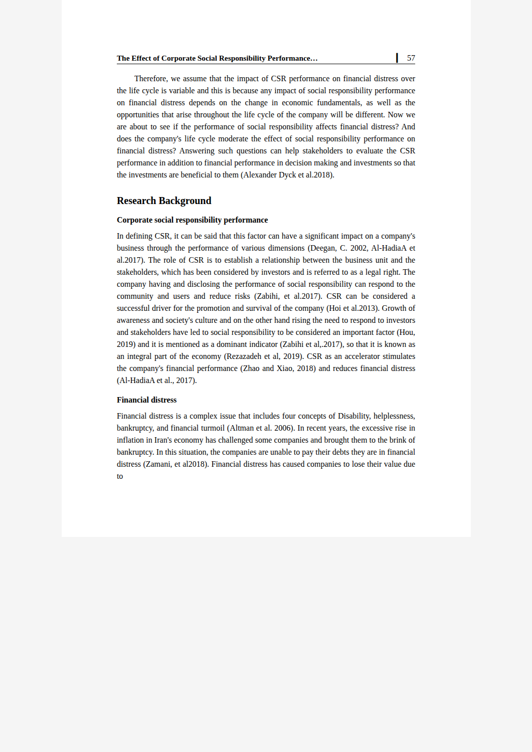The Effect of Corporate Social Responsibility Performance… ┃ 57
Therefore, we assume that the impact of CSR performance on financial distress over the life cycle is variable and this is because any impact of social responsibility performance on financial distress depends on the change in economic fundamentals, as well as the opportunities that arise throughout the life cycle of the company will be different. Now we are about to see if the performance of social responsibility affects financial distress? And does the company's life cycle moderate the effect of social responsibility performance on financial distress? Answering such questions can help stakeholders to evaluate the CSR performance in addition to financial performance in decision making and investments so that the investments are beneficial to them (Alexander Dyck et al.2018).
Research Background
Corporate social responsibility performance
In defining CSR, it can be said that this factor can have a significant impact on a company's business through the performance of various dimensions (Deegan, C. 2002, Al-HadiaA et al.2017). The role of CSR is to establish a relationship between the business unit and the stakeholders, which has been considered by investors and is referred to as a legal right. The company having and disclosing the performance of social responsibility can respond to the community and users and reduce risks (Zabihi, et al.2017). CSR can be considered a successful driver for the promotion and survival of the company (Hoi et al.2013). Growth of awareness and society's culture and on the other hand rising the need to respond to investors and stakeholders have led to social responsibility to be considered an important factor (Hou, 2019) and it is mentioned as a dominant indicator (Zabihi et al,.2017), so that it is known as an integral part of the economy (Rezazadeh et al, 2019). CSR as an accelerator stimulates the company's financial performance (Zhao and Xiao, 2018) and reduces financial distress (Al-HadiaA et al., 2017).
Financial distress
Financial distress is a complex issue that includes four concepts of Disability, helplessness, bankruptcy, and financial turmoil (Altman et al. 2006). In recent years, the excessive rise in inflation in Iran's economy has challenged some companies and brought them to the brink of bankruptcy. In this situation, the companies are unable to pay their debts they are in financial distress (Zamani, et al2018). Financial distress has caused companies to lose their value due to